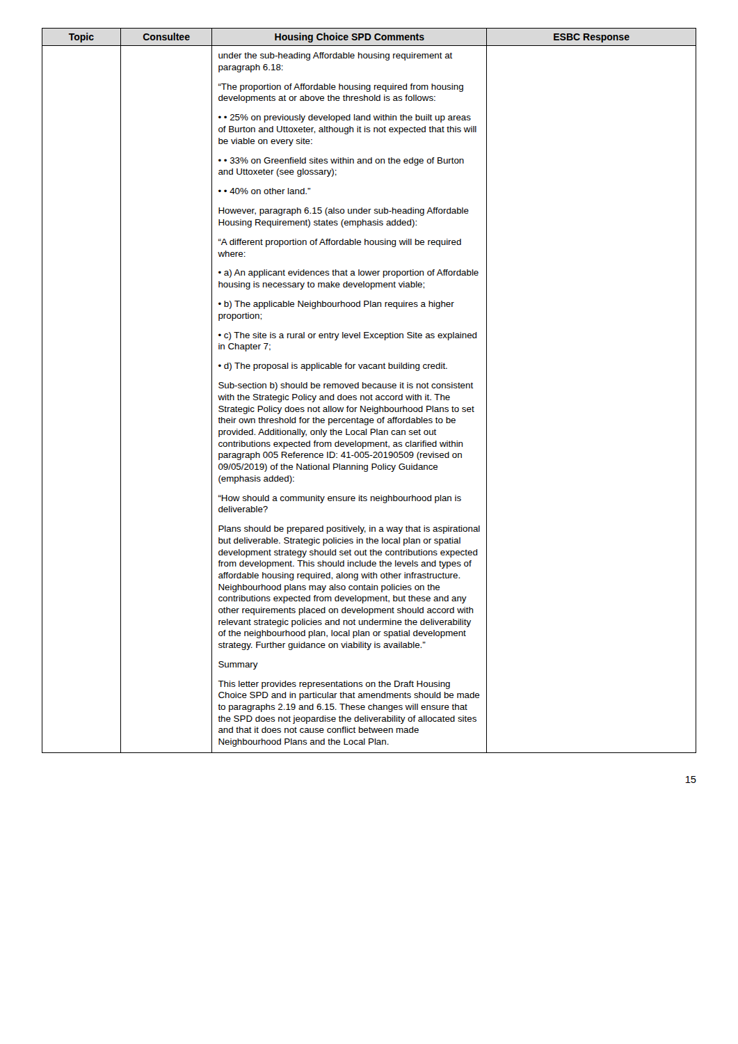| Topic | Consultee | Housing Choice SPD Comments | ESBC Response |
| --- | --- | --- | --- |
| | | under the sub-heading Affordable housing requirement at paragraph 6.18: “The proportion of Affordable housing required from housing developments at or above the threshold is as follows: • • 25% on previously developed land within the built up areas of Burton and Uttoxeter, although it is not expected that this will be viable on every site: • • 33% on Greenfield sites within and on the edge of Burton and Uttoxeter (see glossary); • • 40% on other land.” However, paragraph 6.15 (also under sub-heading Affordable Housing Requirement) states (emphasis added): “A different proportion of Affordable housing will be required where: • a) An applicant evidences that a lower proportion of Affordable housing is necessary to make development viable; • b) The applicable Neighbourhood Plan requires a higher proportion; • c) The site is a rural or entry level Exception Site as explained in Chapter 7; • d) The proposal is applicable for vacant building credit. Sub-section b) should be removed because it is not consistent with the Strategic Policy and does not accord with it. The Strategic Policy does not allow for Neighbourhood Plans to set their own threshold for the percentage of affordables to be provided. Additionally, only the Local Plan can set out contributions expected from development, as clarified within paragraph 005 Reference ID: 41-005-20190509 (revised on 09/05/2019) of the National Planning Policy Guidance (emphasis added): “How should a community ensure its neighbourhood plan is deliverable? Plans should be prepared positively, in a way that is aspirational but deliverable. Strategic policies in the local plan or spatial development strategy should set out the contributions expected from development. This should include the levels and types of affordable housing required, along with other infrastructure. Neighbourhood plans may also contain policies on the contributions expected from development, but these and any other requirements placed on development should accord with relevant strategic policies and not undermine the deliverability of the neighbourhood plan, local plan or spatial development strategy. Further guidance on viability is available.” Summary This letter provides representations on the Draft Housing Choice SPD and in particular that amendments should be made to paragraphs 2.19 and 6.15. These changes will ensure that the SPD does not jeopardise the deliverability of allocated sites and that it does not cause conflict between made Neighbourhood Plans and the Local Plan. | |
15